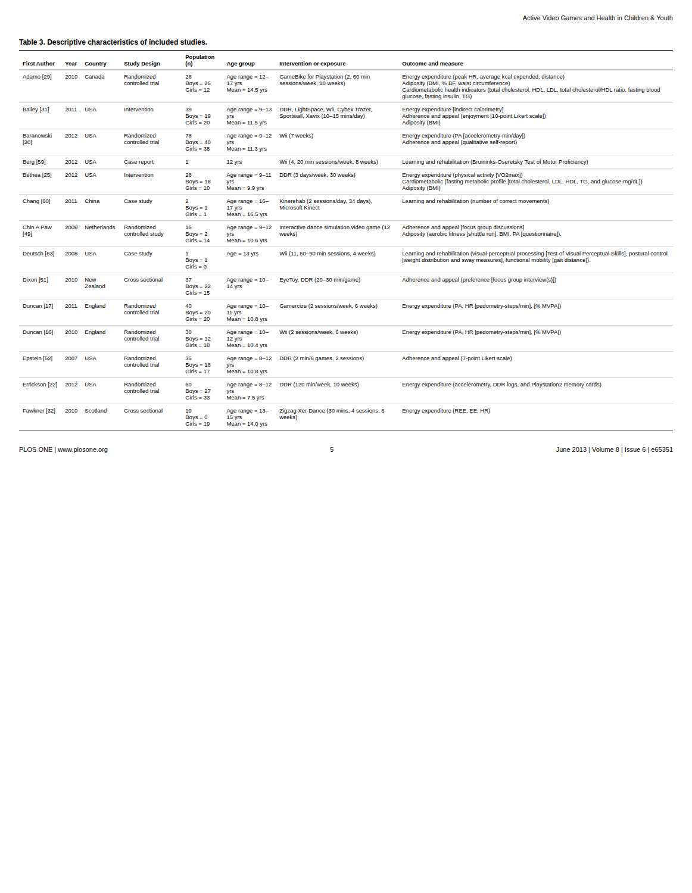Active Video Games and Health in Children & Youth
Table 3. Descriptive characteristics of included studies.
| First Author | Year | Country | Study Design | Population (n) | Age group | Intervention or exposure | Outcome and measure |
| --- | --- | --- | --- | --- | --- | --- | --- |
| Adamo [29] | 2010 | Canada | Randomized controlled trial | 26 Boys = 26 Girls = 12 | Age range = 12–17 yrs Mean = 14.5 yrs | GameBike for Playstation (2, 60 min sessions/week, 10 weeks) | Energy expenditure (peak HR, average kcal expended, distance) Adiposity (BMI, % BF, waist circumference) Cardiometabolic health indicators (total cholesterol, HDL, LDL, total cholesterol/HDL ratio, fasting blood glucose, fasting insulin, TG) |
| Bailey [31] | 2011 | USA | Intervention | 39 Boys = 19 Girls = 20 | Age range = 9–13 yrs Mean = 11.5 yrs | DDR, LightSpace, Wii, Cybex Trazer, Sportwall, Xavix (10–15 mins/day) | Energy expenditure [indirect calorimetry] Adherence and appeal (enjoyment [10-point Likert scale]) Adiposity (BMI) |
| Baranowski [20] | 2012 | USA | Randomized controlled trial | 78 Boys = 40 Girls = 38 | Age range = 9–12 yrs Mean = 11.3 yrs | Wii (7 weeks) | Energy expenditure (PA [accelerometry-min/day]) Adherence and appeal (qualitative self-report) |
| Berg [59] | 2012 | USA | Case report | 1 | 12 yrs | Wii (4, 20 min sessions/week, 8 weeks) | Learning and rehabilitation (Bruininks-Oseretsky Test of Motor Proficiency) |
| Bethea [25] | 2012 | USA | Intervention | 28 Boys = 18 Girls = 10 | Age range = 9–11 yrs Mean = 9.9 yrs | DDR (3 days/week, 30 weeks) | Energy expenditure (physical activity [VO2max]) Cardiometabolic (fasting metabolic profile [total cholesterol, LDL, HDL, TG, and glucose-mg/dL]) Adiposity (BMI) |
| Chang [60] | 2011 | China | Case study | 2 Boys = 1 Girls = 1 | Age range = 16–17 yrs Mean = 16.5 yrs | Kinerehab (2 sessions/day, 34 days), Microsoft Kinect | Learning and rehabilitation (number of correct movements) |
| Chin A Paw [49] | 2008 | Netherlands | Randomized controlled study | 16 Boys = 2 Girls = 14 | Age range = 9–12 yrs Mean = 10.6 yrs | Interactive dance simulation video game (12 weeks) | Adherence and appeal [focus group discussions] Adiposity (aerobic fitness [shuttle run], BMI, PA [questionnaire]). |
| Deutsch [63] | 2008 | USA | Case study | 1 Boys = 1 Girls = 0 | Age = 13 yrs | Wii (11, 60–90 min sessions, 4 weeks) | Learning and rehabilitation (visual-perceptual processing [Test of Visual Perceptual Skills], postural control [weight distribution and sway measures], functional mobility [gait distance]). |
| Dixon [51] | 2010 | New Zealand | Cross sectional | 37 Boys = 22 Girls = 15 | Age range = 10–14 yrs | EyeToy, DDR (20–30 min/game) | Adherence and appeal (preference [focus group interview(s)]) |
| Duncan [17] | 2011 | England | Randomized controlled trial | 40 Boys = 20 Girls = 20 | Age range = 10–11 yrs Mean = 10.8 yrs | Gamercize (2 sessions/week, 6 weeks) | Energy expenditure (PA, HR [pedometry-steps/min], [% MVPA]) |
| Duncan [16] | 2010 | England | Randomized controlled trial | 30 Boys = 12 Girls = 18 | Age range = 10–12 yrs Mean = 10.4 yrs | Wii (2 sessions/week, 6 weeks) | Energy expenditure (PA, HR [pedometry-steps/min], [% MVPA]) |
| Epstein [52] | 2007 | USA | Randomized controlled trial | 35 Boys = 18 Girls = 17 | Age range = 8–12 yrs Mean = 10.8 yrs | DDR (2 min/6 games, 2 sessions) | Adherence and appeal (7-point Likert scale) |
| Errickson [22] | 2012 | USA | Randomized controlled trial | 60 Boys = 27 Girls = 33 | Age range = 8–12 yrs Mean = 7.5 yrs | DDR (120 min/week, 10 weeks) | Energy expenditure (accelerometry, DDR logs, and Playstation2 memory cards) |
| Fawkner [32] | 2010 | Scotland | Cross sectional | 19 Boys = 0 Girls = 19 | Age range = 13–15 yrs Mean = 14.0 yrs | Zigzag Xer-Dance (30 mins, 4 sessions, 6 weeks) | Energy expenditure (REE, EE, HR) |
PLOS ONE | www.plosone.org
5
June 2013 | Volume 8 | Issue 6 | e65351